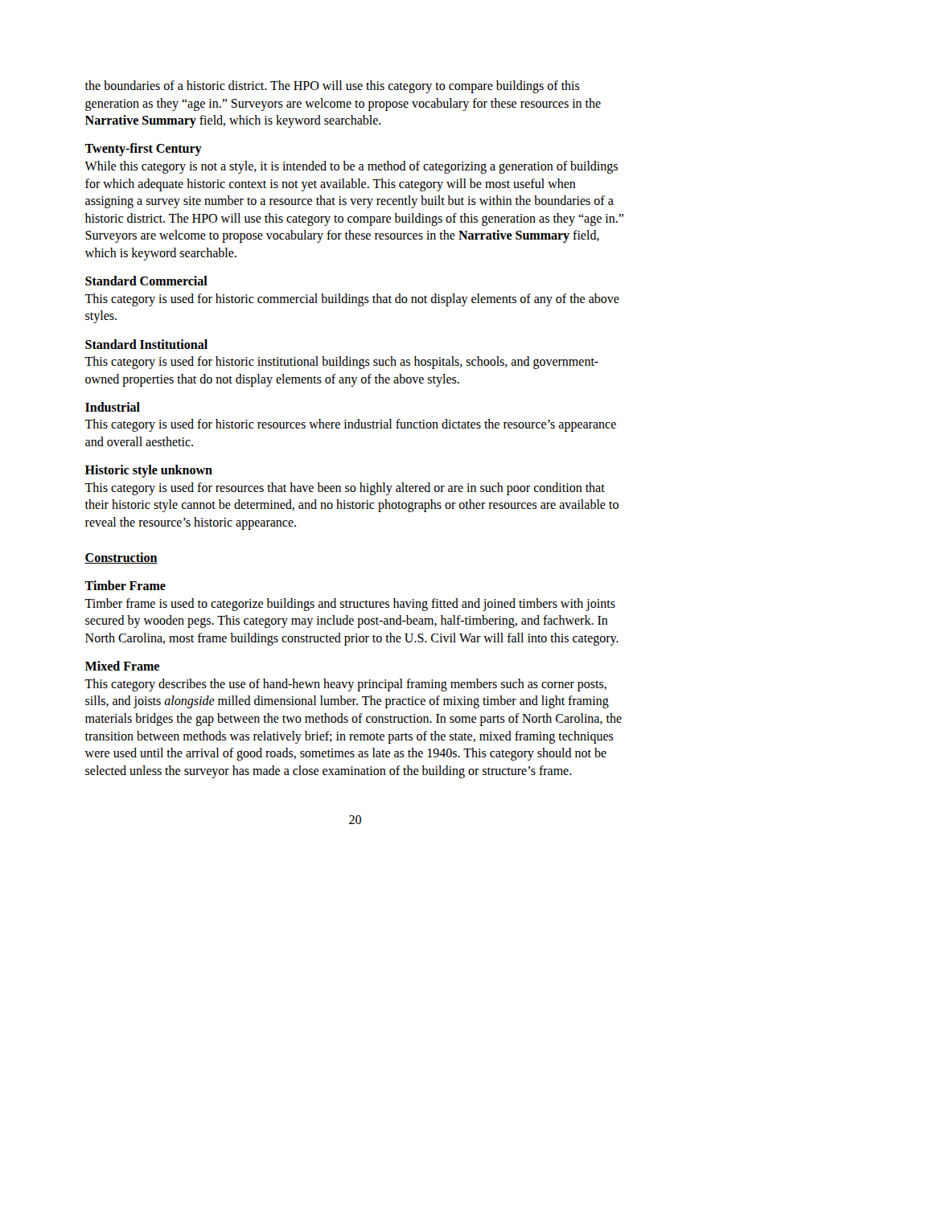the boundaries of a historic district. The HPO will use this category to compare buildings of this generation as they “age in.” Surveyors are welcome to propose vocabulary for these resources in the Narrative Summary field, which is keyword searchable.
Twenty-first Century
While this category is not a style, it is intended to be a method of categorizing a generation of buildings for which adequate historic context is not yet available. This category will be most useful when assigning a survey site number to a resource that is very recently built but is within the boundaries of a historic district. The HPO will use this category to compare buildings of this generation as they “age in.” Surveyors are welcome to propose vocabulary for these resources in the Narrative Summary field, which is keyword searchable.
Standard Commercial
This category is used for historic commercial buildings that do not display elements of any of the above styles.
Standard Institutional
This category is used for historic institutional buildings such as hospitals, schools, and government-owned properties that do not display elements of any of the above styles.
Industrial
This category is used for historic resources where industrial function dictates the resource’s appearance and overall aesthetic.
Historic style unknown
This category is used for resources that have been so highly altered or are in such poor condition that their historic style cannot be determined, and no historic photographs or other resources are available to reveal the resource’s historic appearance.
Construction
Timber Frame
Timber frame is used to categorize buildings and structures having fitted and joined timbers with joints secured by wooden pegs. This category may include post-and-beam, half-timbering, and fachwerk. In North Carolina, most frame buildings constructed prior to the U.S. Civil War will fall into this category.
Mixed Frame
This category describes the use of hand-hewn heavy principal framing members such as corner posts, sills, and joists alongside milled dimensional lumber. The practice of mixing timber and light framing materials bridges the gap between the two methods of construction. In some parts of North Carolina, the transition between methods was relatively brief; in remote parts of the state, mixed framing techniques were used until the arrival of good roads, sometimes as late as the 1940s. This category should not be selected unless the surveyor has made a close examination of the building or structure’s frame.
20